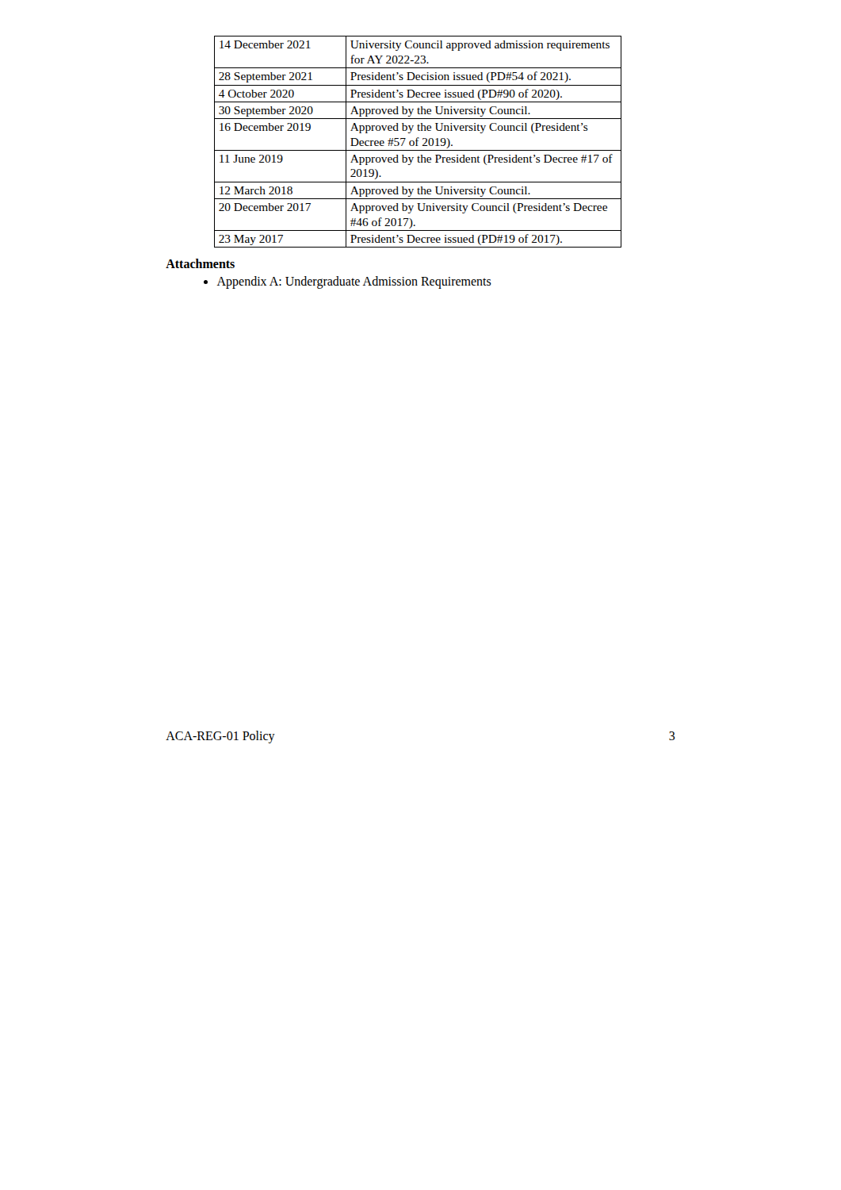| 14 December 2021 | University Council approved admission requirements for AY 2022-23. |
| 28 September 2021 | President’s Decision issued (PD#54 of 2021). |
| 4 October 2020 | President’s Decree issued (PD#90 of 2020). |
| 30 September 2020 | Approved by the University Council. |
| 16 December 2019 | Approved by the University Council (President’s Decree #57 of 2019). |
| 11 June 2019 | Approved by the President (President’s Decree #17 of 2019). |
| 12 March 2018 | Approved by the University Council. |
| 20 December 2017 | Approved by University Council (President’s Decree #46 of 2017). |
| 23 May 2017 | President’s Decree issued (PD#19 of 2017). |
Attachments
Appendix A: Undergraduate Admission Requirements
ACA-REG-01 Policy 3